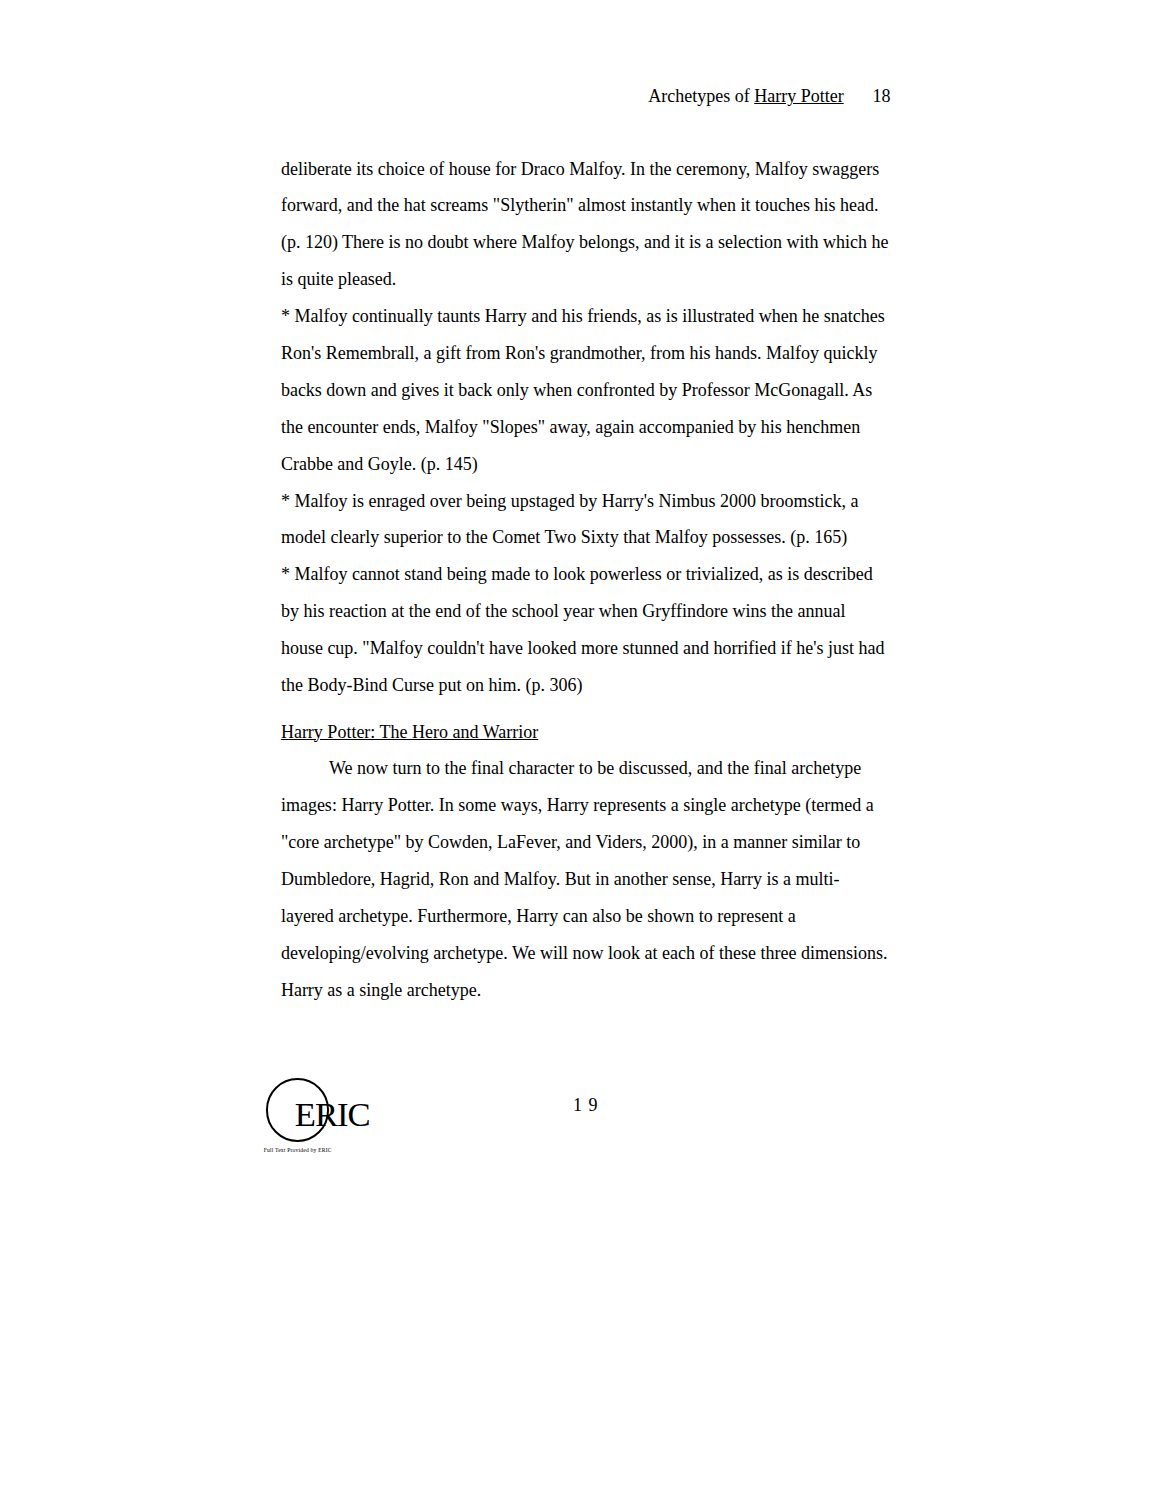Archetypes of Harry Potter 18
deliberate its choice of house for Draco Malfoy. In the ceremony, Malfoy swaggers forward, and the hat screams "Slytherin" almost instantly when it touches his head. (p. 120) There is no doubt where Malfoy belongs, and it is a selection with which he is quite pleased.
* Malfoy continually taunts Harry and his friends, as is illustrated when he snatches Ron's Remembrall, a gift from Ron's grandmother, from his hands. Malfoy quickly backs down and gives it back only when confronted by Professor McGonagall. As the encounter ends, Malfoy "Slopes" away, again accompanied by his henchmen Crabbe and Goyle. (p. 145)
* Malfoy is enraged over being upstaged by Harry's Nimbus 2000 broomstick, a model clearly superior to the Comet Two Sixty that Malfoy possesses. (p. 165)
* Malfoy cannot stand being made to look powerless or trivialized, as is described by his reaction at the end of the school year when Gryffindore wins the annual house cup. "Malfoy couldn't have looked more stunned and horrified if he's just had the Body-Bind Curse put on him. (p. 306)
Harry Potter: The Hero and Warrior
We now turn to the final character to be discussed, and the final archetype images: Harry Potter. In some ways, Harry represents a single archetype (termed a "core archetype" by Cowden, LaFever, and Viders, 2000), in a manner similar to Dumbledore, Hagrid, Ron and Malfoy. But in another sense, Harry is a multi-layered archetype. Furthermore, Harry can also be shown to represent a developing/evolving archetype. We will now look at each of these three dimensions.
Harry as a single archetype.
ERIC
Full Text Provided by ERIC
1 9